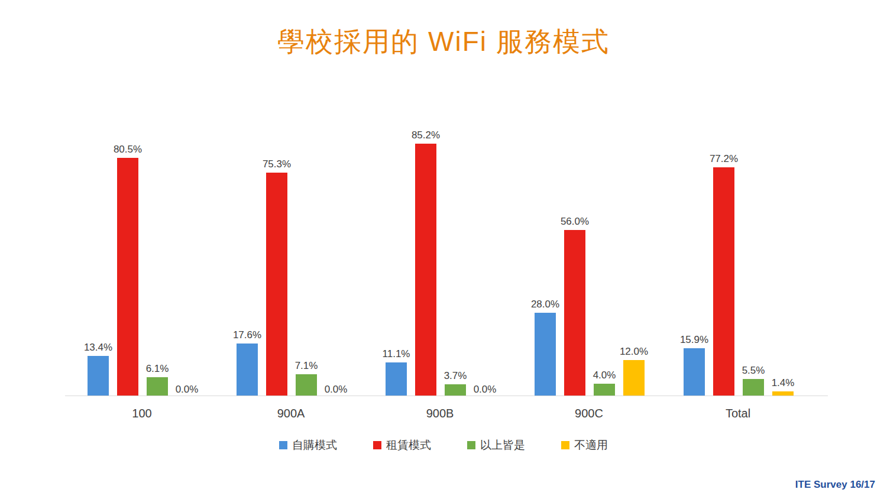學校採用的 WiFi 服務模式
13.4%
80.5%
6.1%
0.0%
100
17.6%
75.3%
7.1%
0.0%
900A
11.1%
85.2%
3.7%
0.0%
900B
28.0%
56.0%
4.0%
12.0%
900C
15.9%
77.2%
5.5%
1.4%
Total
自購模式 租賃模式 以上皆是 不適用
ITE Survey 16/17